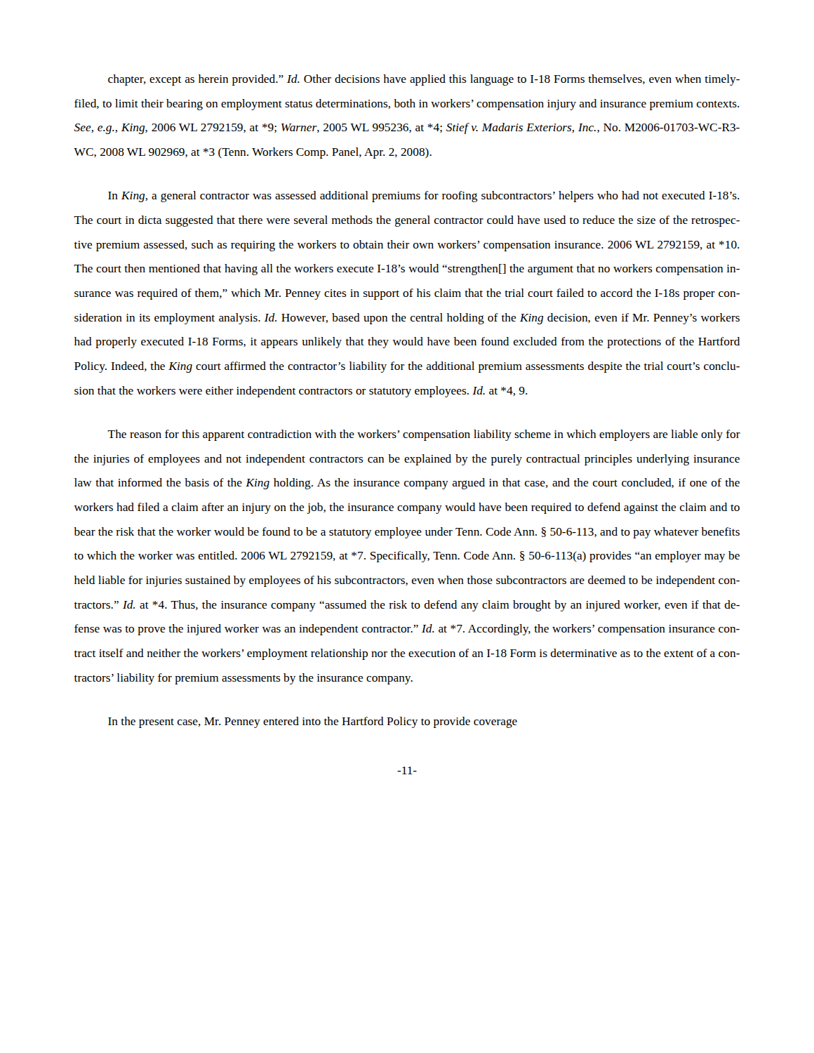chapter, except as herein provided.” Id. Other decisions have applied this language to I-18 Forms themselves, even when timely-filed, to limit their bearing on employment status determinations, both in workers’ compensation injury and insurance premium contexts. See, e.g., King, 2006 WL 2792159, at *9; Warner, 2005 WL 995236, at *4; Stief v. Madaris Exteriors, Inc., No. M2006-01703-WC-R3-WC, 2008 WL 902969, at *3 (Tenn. Workers Comp. Panel, Apr. 2, 2008).
In King, a general contractor was assessed additional premiums for roofing subcontractors’ helpers who had not executed I-18’s. The court in dicta suggested that there were several methods the general contractor could have used to reduce the size of the retrospective premium assessed, such as requiring the workers to obtain their own workers’ compensation insurance. 2006 WL 2792159, at *10. The court then mentioned that having all the workers execute I-18’s would “strengthen[] the argument that no workers compensation insurance was required of them,” which Mr. Penney cites in support of his claim that the trial court failed to accord the I-18s proper consideration in its employment analysis. Id. However, based upon the central holding of the King decision, even if Mr. Penney’s workers had properly executed I-18 Forms, it appears unlikely that they would have been found excluded from the protections of the Hartford Policy. Indeed, the King court affirmed the contractor’s liability for the additional premium assessments despite the trial court’s conclusion that the workers were either independent contractors or statutory employees. Id. at *4, 9.
The reason for this apparent contradiction with the workers’ compensation liability scheme in which employers are liable only for the injuries of employees and not independent contractors can be explained by the purely contractual principles underlying insurance law that informed the basis of the King holding. As the insurance company argued in that case, and the court concluded, if one of the workers had filed a claim after an injury on the job, the insurance company would have been required to defend against the claim and to bear the risk that the worker would be found to be a statutory employee under Tenn. Code Ann. § 50-6-113, and to pay whatever benefits to which the worker was entitled. 2006 WL 2792159, at *7. Specifically, Tenn. Code Ann. § 50-6-113(a) provides “an employer may be held liable for injuries sustained by employees of his subcontractors, even when those subcontractors are deemed to be independent contractors.” Id. at *4. Thus, the insurance company “assumed the risk to defend any claim brought by an injured worker, even if that defense was to prove the injured worker was an independent contractor.” Id. at *7. Accordingly, the workers’ compensation insurance contract itself and neither the workers’ employment relationship nor the execution of an I-18 Form is determinative as to the extent of a contractors’ liability for premium assessments by the insurance company.
In the present case, Mr. Penney entered into the Hartford Policy to provide coverage
-11-